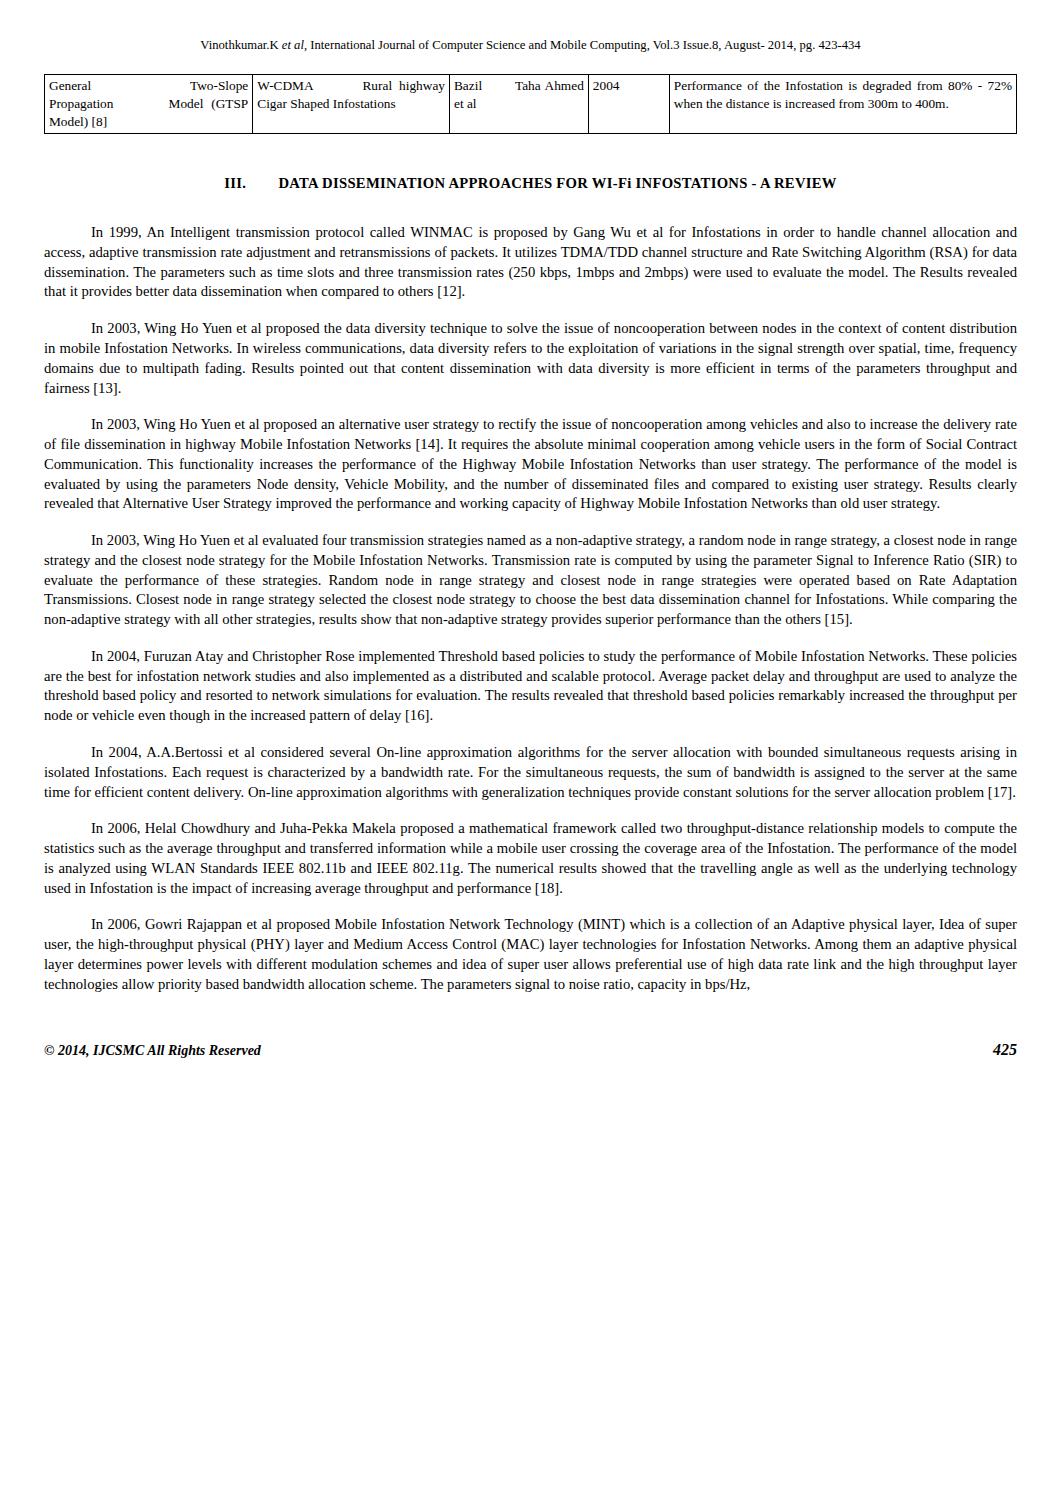Vinothkumar.K et al, International Journal of Computer Science and Mobile Computing, Vol.3 Issue.8, August- 2014, pg. 423-434
| General Two-Slope Propagation Model (GTSP Model) [8] | W-CDMA Rural highway Cigar Shaped Infostations | Bazil Taha Ahmed et al | 2004 | Performance of the Infostation is degraded from 80% - 72% when the distance is increased from 300m to 400m. |
III. DATA DISSEMINATION APPROACHES FOR WI-Fi INFOSTATIONS - A REVIEW
In 1999, An Intelligent transmission protocol called WINMAC is proposed by Gang Wu et al for Infostations in order to handle channel allocation and access, adaptive transmission rate adjustment and retransmissions of packets. It utilizes TDMA/TDD channel structure and Rate Switching Algorithm (RSA) for data dissemination. The parameters such as time slots and three transmission rates (250 kbps, 1mbps and 2mbps) were used to evaluate the model. The Results revealed that it provides better data dissemination when compared to others [12].
In 2003, Wing Ho Yuen et al proposed the data diversity technique to solve the issue of noncooperation between nodes in the context of content distribution in mobile Infostation Networks. In wireless communications, data diversity refers to the exploitation of variations in the signal strength over spatial, time, frequency domains due to multipath fading. Results pointed out that content dissemination with data diversity is more efficient in terms of the parameters throughput and fairness [13].
In 2003, Wing Ho Yuen et al proposed an alternative user strategy to rectify the issue of noncooperation among vehicles and also to increase the delivery rate of file dissemination in highway Mobile Infostation Networks [14]. It requires the absolute minimal cooperation among vehicle users in the form of Social Contract Communication. This functionality increases the performance of the Highway Mobile Infostation Networks than user strategy. The performance of the model is evaluated by using the parameters Node density, Vehicle Mobility, and the number of disseminated files and compared to existing user strategy. Results clearly revealed that Alternative User Strategy improved the performance and working capacity of Highway Mobile Infostation Networks than old user strategy.
In 2003, Wing Ho Yuen et al evaluated four transmission strategies named as a non-adaptive strategy, a random node in range strategy, a closest node in range strategy and the closest node strategy for the Mobile Infostation Networks. Transmission rate is computed by using the parameter Signal to Inference Ratio (SIR) to evaluate the performance of these strategies. Random node in range strategy and closest node in range strategies were operated based on Rate Adaptation Transmissions. Closest node in range strategy selected the closest node strategy to choose the best data dissemination channel for Infostations. While comparing the non-adaptive strategy with all other strategies, results show that non-adaptive strategy provides superior performance than the others [15].
In 2004, Furuzan Atay and Christopher Rose implemented Threshold based policies to study the performance of Mobile Infostation Networks. These policies are the best for infostation network studies and also implemented as a distributed and scalable protocol. Average packet delay and throughput are used to analyze the threshold based policy and resorted to network simulations for evaluation. The results revealed that threshold based policies remarkably increased the throughput per node or vehicle even though in the increased pattern of delay [16].
In 2004, A.A.Bertossi et al considered several On-line approximation algorithms for the server allocation with bounded simultaneous requests arising in isolated Infostations. Each request is characterized by a bandwidth rate. For the simultaneous requests, the sum of bandwidth is assigned to the server at the same time for efficient content delivery. On-line approximation algorithms with generalization techniques provide constant solutions for the server allocation problem [17].
In 2006, Helal Chowdhury and Juha-Pekka Makela proposed a mathematical framework called two throughput-distance relationship models to compute the statistics such as the average throughput and transferred information while a mobile user crossing the coverage area of the Infostation. The performance of the model is analyzed using WLAN Standards IEEE 802.11b and IEEE 802.11g. The numerical results showed that the travelling angle as well as the underlying technology used in Infostation is the impact of increasing average throughput and performance [18].
In 2006, Gowri Rajappan et al proposed Mobile Infostation Network Technology (MINT) which is a collection of an Adaptive physical layer, Idea of super user, the high-throughput physical (PHY) layer and Medium Access Control (MAC) layer technologies for Infostation Networks. Among them an adaptive physical layer determines power levels with different modulation schemes and idea of super user allows preferential use of high data rate link and the high throughput layer technologies allow priority based bandwidth allocation scheme. The parameters signal to noise ratio, capacity in bps/Hz,
© 2014, IJCSMC All Rights Reserved 425